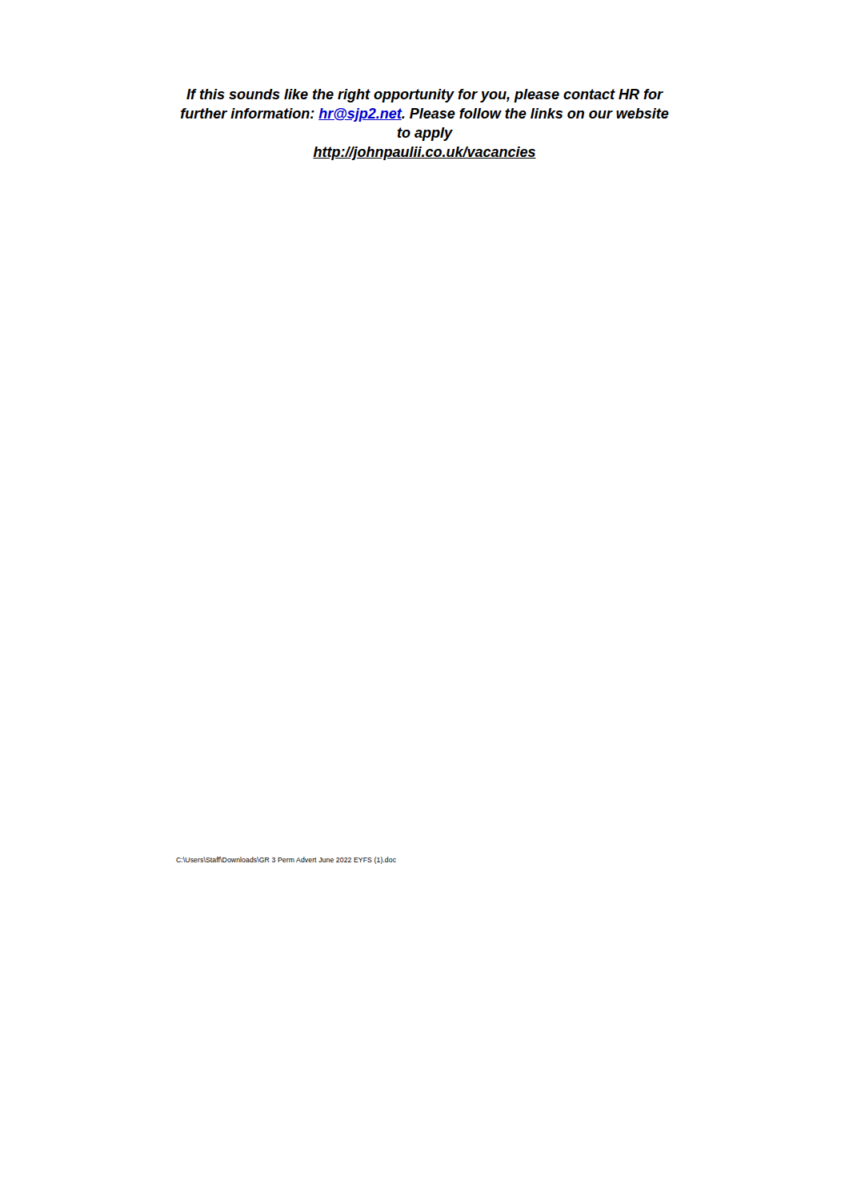If this sounds like the right opportunity for you, please contact HR for further information: hr@sjp2.net. Please follow the links on our website to apply http://johnpaulii.co.uk/vacancies
C:\Users\Staff\Downloads\GR 3 Perm Advert June 2022 EYFS (1).doc